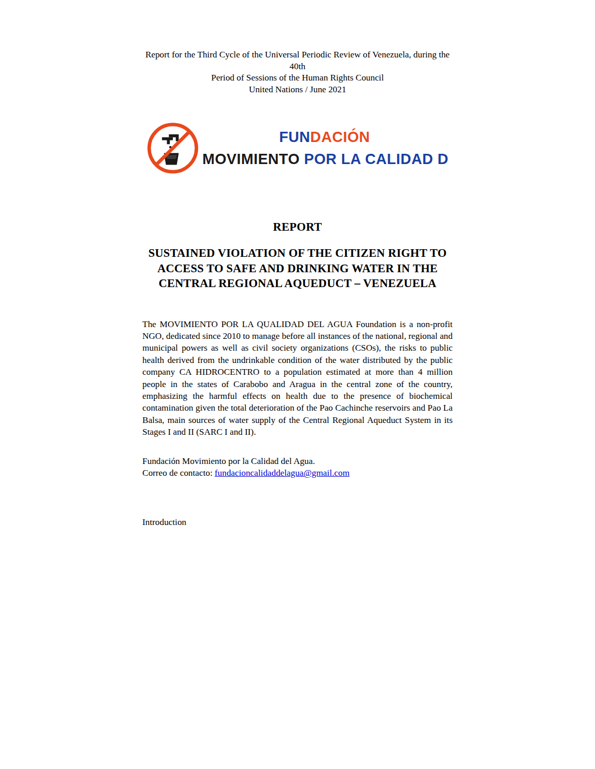Report for the Third Cycle of the Universal Periodic Review of Venezuela, during the 40th
Period of Sessions of the Human Rights Council
United Nations / June 2021
FUNDACIÓN MOVIMIENTO POR LA CALIDAD DEL AGUA
REPORT
SUSTAINED VIOLATION OF THE CITIZEN RIGHT TO ACCESS TO SAFE AND DRINKING WATER IN THE CENTRAL REGIONAL AQUEDUCT – VENEZUELA
The MOVIMIENTO POR LA QUALIDAD DEL AGUA Foundation is a non-profit NGO, dedicated since 2010 to manage before all instances of the national, regional and municipal powers as well as civil society organizations (CSOs), the risks to public health derived from the undrinkable condition of the water distributed by the public company CA HIDROCENTRO to a population estimated at more than 4 million people in the states of Carabobo and Aragua in the central zone of the country, emphasizing the harmful effects on health due to the presence of biochemical contamination given the total deterioration of the Pao Cachinche reservoirs and Pao La Balsa, main sources of water supply of the Central Regional Aqueduct System in its Stages I and II (SARC I and II).
Fundación Movimiento por la Calidad del Agua.
Correo de contacto: fundacioncalidaddelagua@gmail.com
Introduction